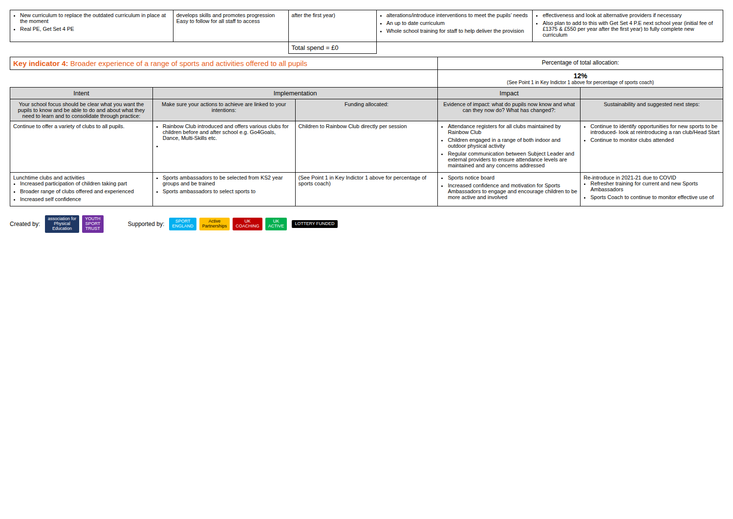| New curriculum to replace the outdated curriculum in place at the moment Real PE, Get Set 4 PE | develops skills and promotes progression Easy to follow for all staff to access | after the first year) | alterations/introduce interventions to meet the pupils’ needs An up to date curriculum Whole school training for staff to help deliver the provision | effectiveness and look at alternative providers if necessary Also plan to add to this with Get Set 4 P.E next school year (initial fee of £1375 & £550 per year after the first year) to fully complete new curriculum |
| | | Total spend = £0 | | |
| Key indicator 4: Broader experience of a range of sports and activities offered to all pupils | Percentage of total allocation: |
| | 12% (See Point 1 in Key Indictor 1 above for percentage of sports coach) |
| Intent | Implementation | Impact | |
| Your school focus should be clear what you want the pupils to know and be able to do and about what they need to learn and to consolidate through practice: | Make sure your actions to achieve are linked to your intentions: | Funding allocated: | Evidence of impact: what do pupils now know and what can they now do? What has changed?: | Sustainability and suggested next steps: |
| Continue to offer a variety of clubs to all pupils. | Rainbow Club introduced and offers various clubs for children before and after school e.g. Go4Goals, Dance, Multi-Skills etc. | Children to Rainbow Club directly per session | Attendance registers for all clubs maintained by Rainbow Club Children engaged in a range of both indoor and outdoor physical activity Regular communication between Subject Leader and external providers to ensure attendance levels are maintained and any concerns addressed | Continue to identify opportunities for new sports to be introduced- look at reintroducing a ran club/Head Start Continue to monitor clubs attended |
| Lunchtime clubs and activities Increased participation of children taking part Broader range of clubs offered and experienced Increased self confidence | Sports ambassadors to be selected from KS2 year groups and be trained Sports ambassadors to select sports to | (See Point 1 in Key Indictor 1 above for percentage of sports coach) | Sports notice board Increased confidence and motivation for Sports Ambassadors to engage and encourage children to be more active and involved | Re-introduce in 2021-21 due to COVID Refresher training for current and new Sports Ambassadors Sports Coach to continue to monitor effective use of |
Created by: association for
Physical
Education YOUTH
SPORT
TRUST Supported by: SPORT
ENGLAND Active
Partnerships UK
COACHING UK
ACTIVE LOTTERY FUNDED